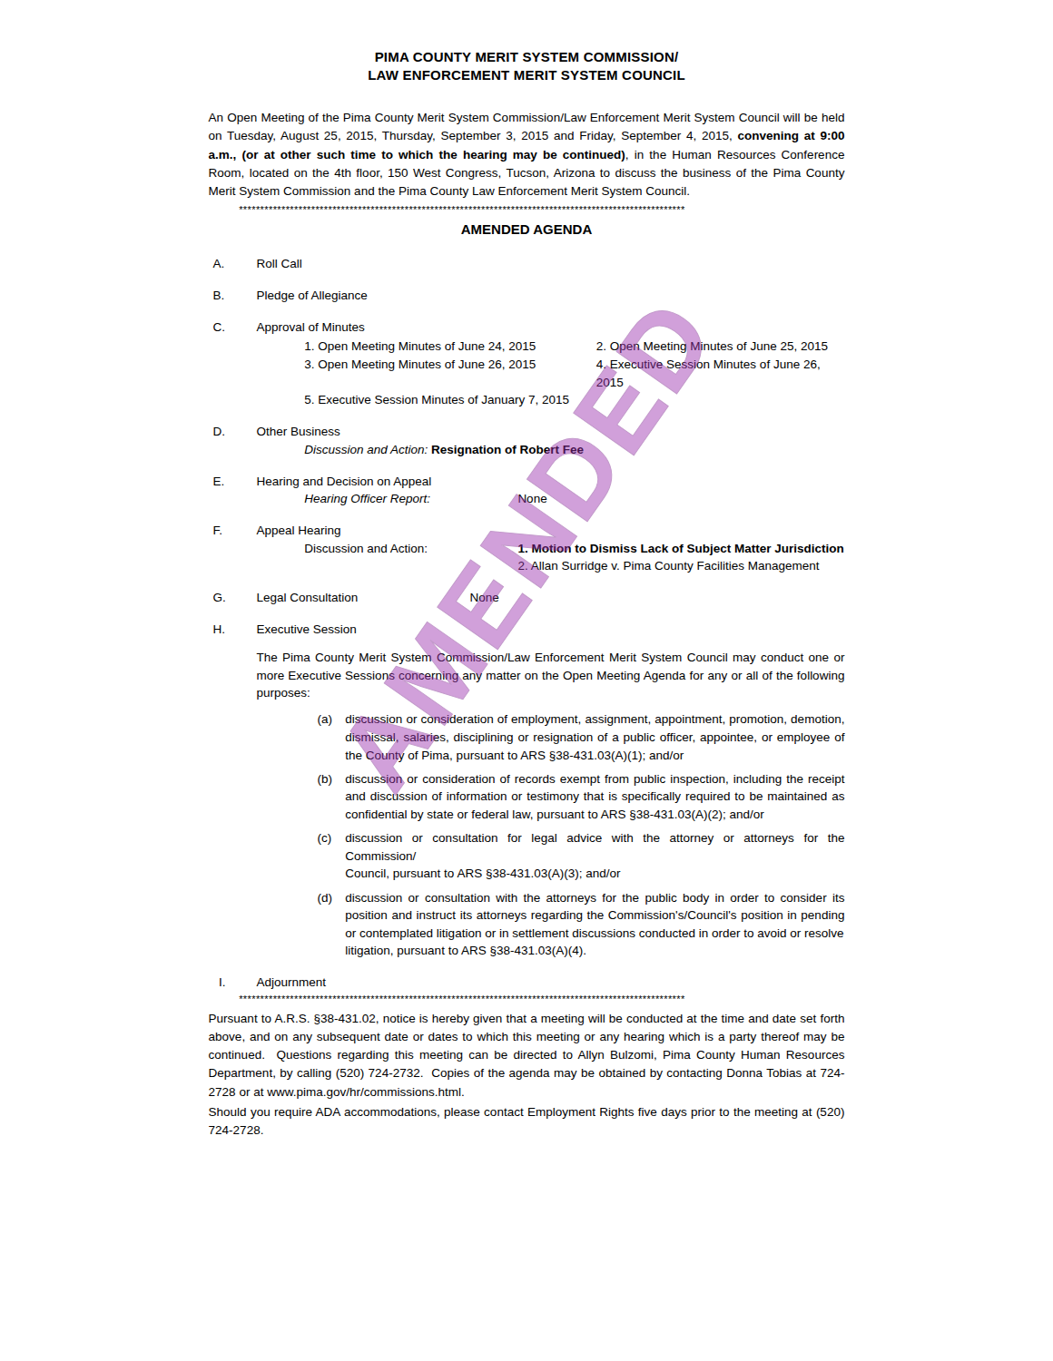AMENDED
PIMA COUNTY MERIT SYSTEM COMMISSION/
LAW ENFORCEMENT MERIT SYSTEM COUNCIL
An Open Meeting of the Pima County Merit System Commission/Law Enforcement Merit System Council will be held on Tuesday, August 25, 2015, Thursday, September 3, 2015 and Friday, September 4, 2015, convening at 9:00 a.m., (or at other such time to which the hearing may be continued), in the Human Resources Conference Room, located on the 4th floor, 150 West Congress, Tucson, Arizona to discuss the business of the Pima County Merit System Commission and the Pima County Law Enforcement Merit System Council.
*********************************************************************************************************
AMENDED AGENDA
A.
Roll Call
B.
Pledge of Allegiance
C.
Approval of Minutes
1. Open Meeting Minutes of June 24, 2015
2. Open Meeting Minutes of June 25, 2015
3. Open Meeting Minutes of June 26, 2015
4. Executive Session Minutes of June 26, 2015
5. Executive Session Minutes of January 7, 2015
D.
Other Business
Discussion and Action: Resignation of Robert Fee
E.
Hearing and Decision on Appeal
Hearing Officer Report:
None
F.
Appeal Hearing
Discussion and Action:
1. Motion to Dismiss Lack of Subject Matter Jurisdiction
2. Allan Surridge v. Pima County Facilities Management
G.
Legal Consultation
None
H.
Executive Session
The Pima County Merit System Commission/Law Enforcement Merit System Council may conduct one or more Executive Sessions concerning any matter on the Open Meeting Agenda for any or all of the following purposes:
(a) discussion or consideration of employment, assignment, appointment, promotion, demotion, dismissal, salaries, disciplining or resignation of a public officer, appointee, or employee of the County of Pima, pursuant to ARS §38-431.03(A)(1); and/or
(b) discussion or consideration of records exempt from public inspection, including the receipt and discussion of information or testimony that is specifically required to be maintained as confidential by state or federal law, pursuant to ARS §38-431.03(A)(2); and/or
(c) discussion or consultation for legal advice with the attorney or attorneys for the Commission/
Council, pursuant to ARS §38-431.03(A)(3); and/or
(d) discussion or consultation with the attorneys for the public body in order to consider its position and instruct its attorneys regarding the Commission's/Council's position in pending or contemplated litigation or in settlement discussions conducted in order to avoid or resolve
litigation, pursuant to ARS §38-431.03(A)(4).
I.
Adjournment
*********************************************************************************************************
Pursuant to A.R.S. §38-431.02, notice is hereby given that a meeting will be conducted at the time and date set forth above, and on any subsequent date or dates to which this meeting or any hearing which is a party thereof may be continued. Questions regarding this meeting can be directed to Allyn Bulzomi, Pima County Human Resources Department, by calling (520) 724-2732. Copies of the agenda may be obtained by contacting Donna Tobias at 724-2728 or at www.pima.gov/hr/commissions.html.
Should you require ADA accommodations, please contact Employment Rights five days prior to the meeting at (520) 724-2728.